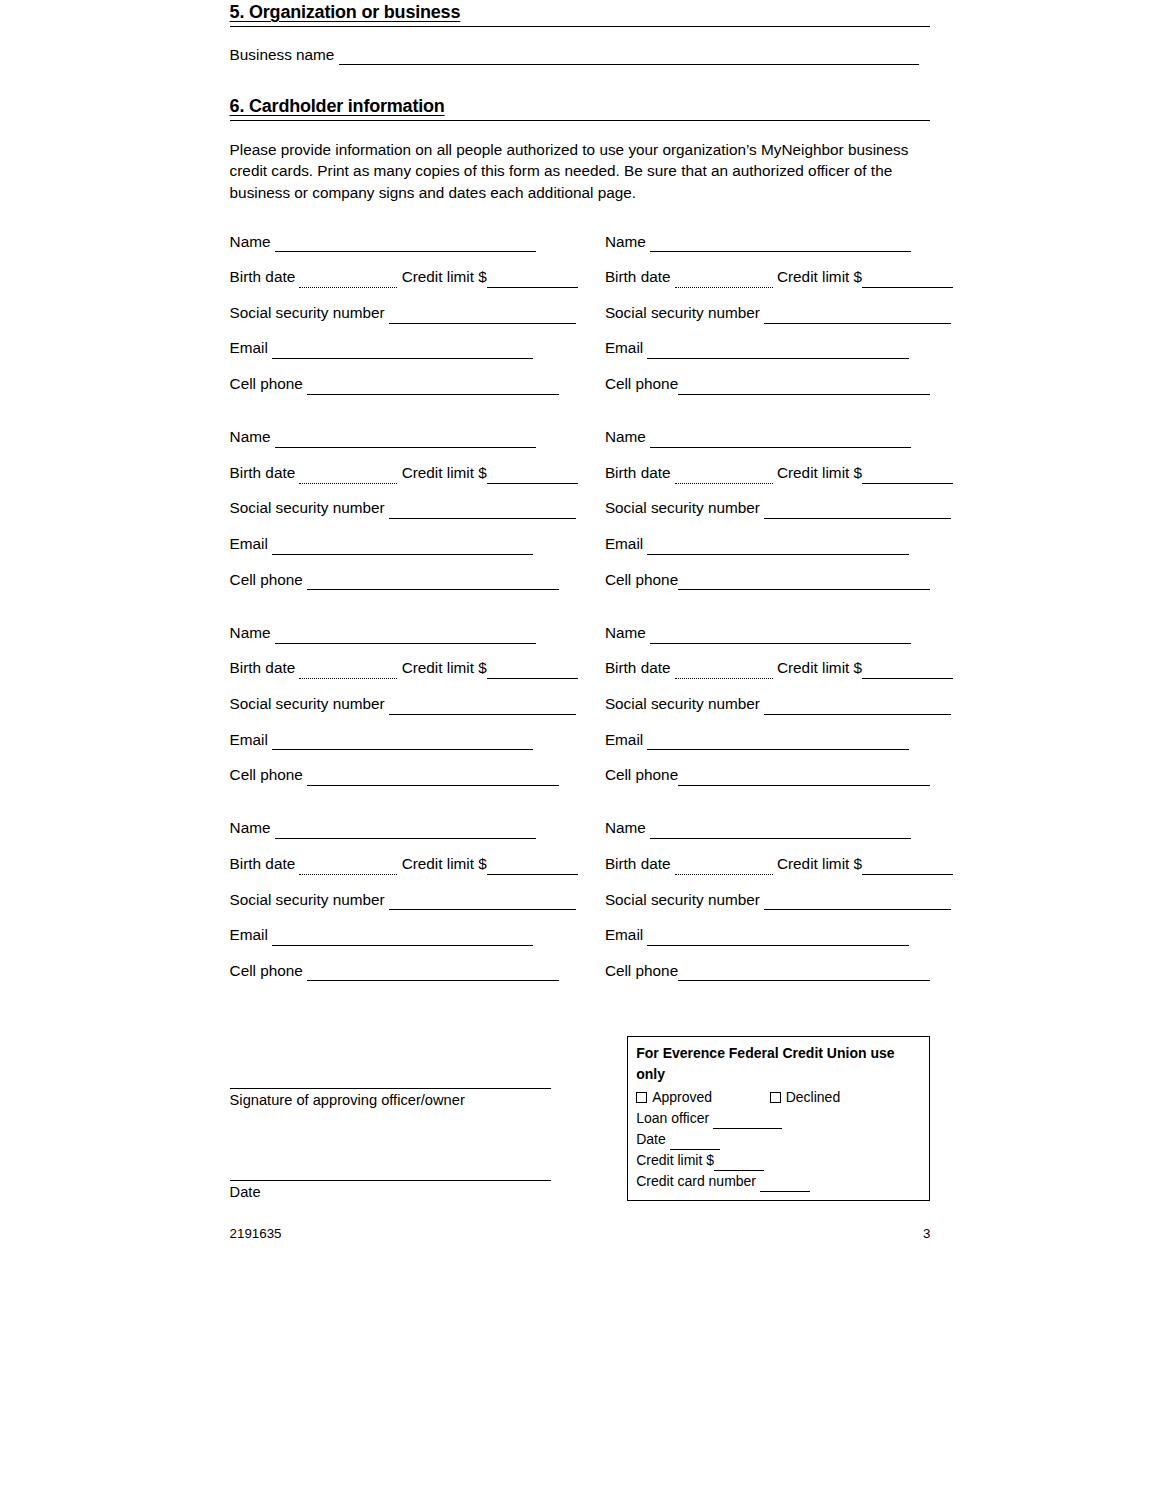5. Organization or business
Business name
6. Cardholder information
Please provide information on all people authorized to use your organization’s MyNeighbor business credit cards. Print as many copies of this form as needed. Be sure that an authorized officer of the business or company signs and dates each additional page.
| Name Birth date Credit limit $ Social security number Email Cell phone | Name Birth date Credit limit $ Social security number Email Cell phone |
| Name Birth date Credit limit $ Social security number Email Cell phone | Name Birth date Credit limit $ Social security number Email Cell phone |
| Name Birth date Credit limit $ Social security number Email Cell phone | Name Birth date Credit limit $ Social security number Email Cell phone |
| Name Birth date Credit limit $ Social security number Email Cell phone | Name Birth date Credit limit $ Social security number Email Cell phone |
Signature of approving officer/owner
Date
For Everence Federal Credit Union use only
Approved Declined
Loan officer
Date
Credit limit $
Credit card number
2191635 3